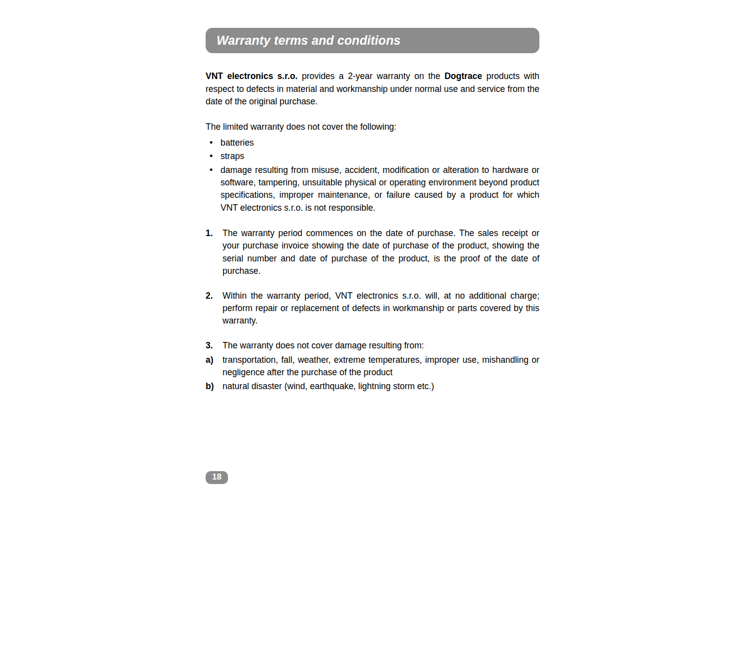Warranty terms and conditions
VNT electronics s.r.o. provides a 2-year warranty on the Dogtrace products with respect to defects in material and workmanship under normal use and service from the date of the original purchase.
The limited warranty does not cover the following:
batteries
straps
damage resulting from misuse, accident, modification or alteration to hardware or software, tampering, unsuitable physical or operating environment beyond product specifications, improper maintenance, or failure caused by a product for which VNT electronics s.r.o. is not responsible.
The warranty period commences on the date of purchase. The sales receipt or your purchase invoice showing the date of purchase of the product, showing the serial number and date of purchase of the product, is the proof of the date of purchase.
Within the warranty period, VNT electronics s.r.o. will, at no additional charge; perform repair or replacement of defects in workmanship or parts covered by this warranty.
The warranty does not cover damage resulting from:
transportation, fall, weather, extreme temperatures, improper use, mishandling or negligence after the purchase of the product
natural disaster (wind, earthquake, lightning storm etc.)
18